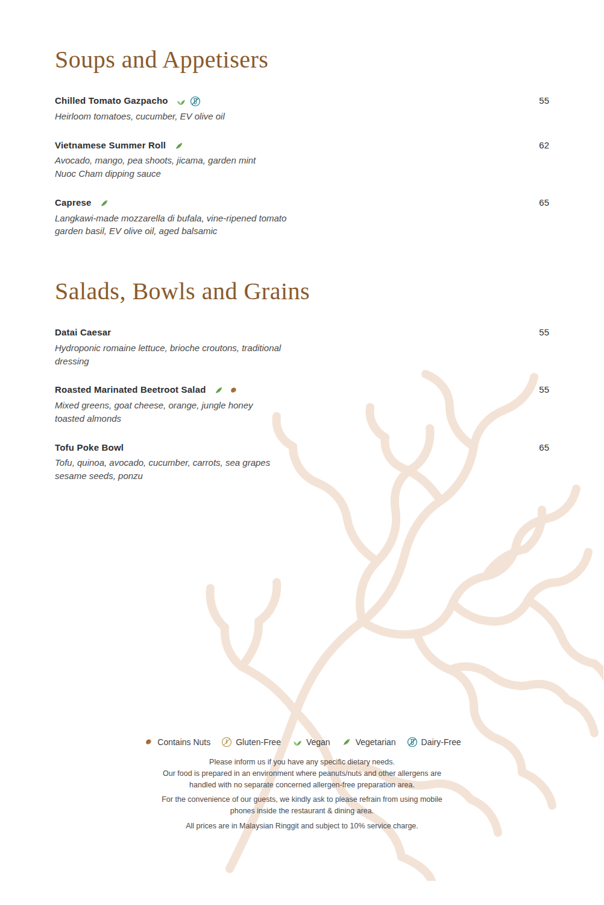Soups and Appetisers
Chilled Tomato Gazpacho
55
Heirloom tomatoes, cucumber, EV olive oil
Vietnamese Summer Roll
62
Avocado, mango, pea shoots, jicama, garden mint
Nuoc Cham dipping sauce
Caprese
65
Langkawi-made mozzarella di bufala, vine-ripened tomato
garden basil, EV olive oil, aged balsamic
Salads, Bowls and Grains
Datai Caesar
55
Hydroponic romaine lettuce, brioche croutons, traditional
dressing
Roasted Marinated Beetroot Salad
55
Mixed greens, goat cheese, orange, jungle honey
toasted almonds
Tofu Poke Bowl
65
Tofu, quinoa, avocado, cucumber, carrots, sea grapes
sesame seeds, ponzu
Contains Nuts Gluten-Free Vegan Vegetarian Dairy-Free
Please inform us if you have any specific dietary needs.
Our food is prepared in an environment where peanuts/nuts and other allergens are
handled with no separate concerned allergen-free preparation area.
For the convenience of our guests, we kindly ask to please refrain from using mobile
phones inside the restaurant & dining area.
All prices are in Malaysian Ringgit and subject to 10% service charge.